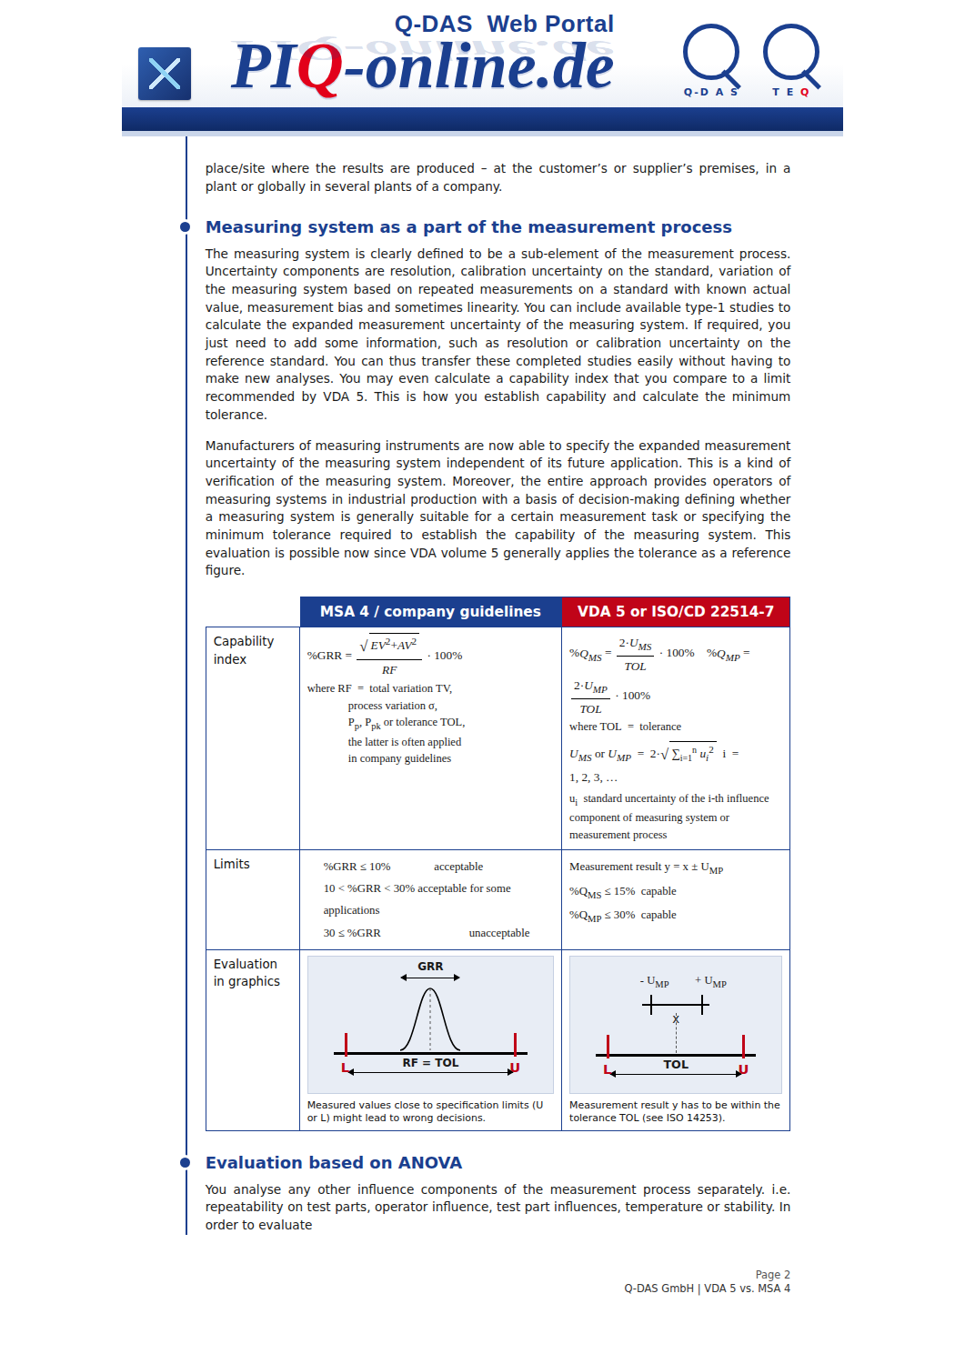Q-DAS Web Portal
PIQ-online.de
PIQ-online.de
Q-D A S
T E Q
place/site where the results are produced – at the customer’s or supplier’s premises, in a plant or globally in several plants of a company.
Measuring system as a part of the measurement process
The measuring system is clearly defined to be a sub-element of the measurement process. Uncertainty components are resolution, calibration uncertainty on the standard, variation of the measuring system based on repeated measurements on a standard with known actual value, measurement bias and sometimes linearity. You can include available type-1 studies to calculate the expanded measurement uncertainty of the measuring system. If required, you just need to add some information, such as resolution or calibration uncertainty on the reference standard. You can thus transfer these completed studies easily without having to make new analyses. You may even calculate a capability index that you compare to a limit recommended by VDA 5. This is how you establish capability and calculate the minimum tolerance.
Manufacturers of measuring instruments are now able to specify the expanded measurement uncertainty of the measuring system independent of its future application. This is a kind of verification of the measuring system. Moreover, the entire approach provides operators of measuring systems in industrial production with a basis of decision-making defining whether a measuring system is generally suitable for a certain measurement task or specifying the minimum tolerance required to establish the capability of the measuring system. This evaluation is possible now since VDA volume 5 generally applies the tolerance as a reference figure.
| | MSA 4 / company guidelines | VDA 5 or ISO/CD 22514-7 |
| --- | --- | --- |
| Capability index | %GRR = √ EV 2 + AV 2 RF · 100% where RF = total variation TV, process variation σ, P p , P pk or tolerance TOL, the latter is often applied in company guidelines | % Q MS = 2· U MS TOL · 100% % Q MP = 2· U MP TOL · 100% where TOL = tolerance U MS or U MP = 2· √ ∑ i=1 n u i 2 i = 1, 2, 3, … u i standard uncertainty of the i-th influence component of measuring system or measurement process |
| Limits | %GRR ≤ 10% acceptable 10 < %GRR < 30% acceptable for some applications 30 ≤ %GRR unacceptable | Measurement result y = x ± U MP % Q MS ≤ 15% capable % Q MP ≤ 30% capable |
| Evaluation in graphics | GRR RF = TOL L U Measured values close to specification limits (U or L) might lead to wrong decisions. | - U MP + U MP x TOL L U Measurement result y has to be within the tolerance TOL (see ISO 14253). |
Evaluation based on ANOVA
You analyse any other influence components of the measurement process separately. i.e. repeatability on test parts, operator influence, test part influences, temperature or stability. In order to evaluate
Page 2
Q-DAS GmbH | VDA 5 vs. MSA 4